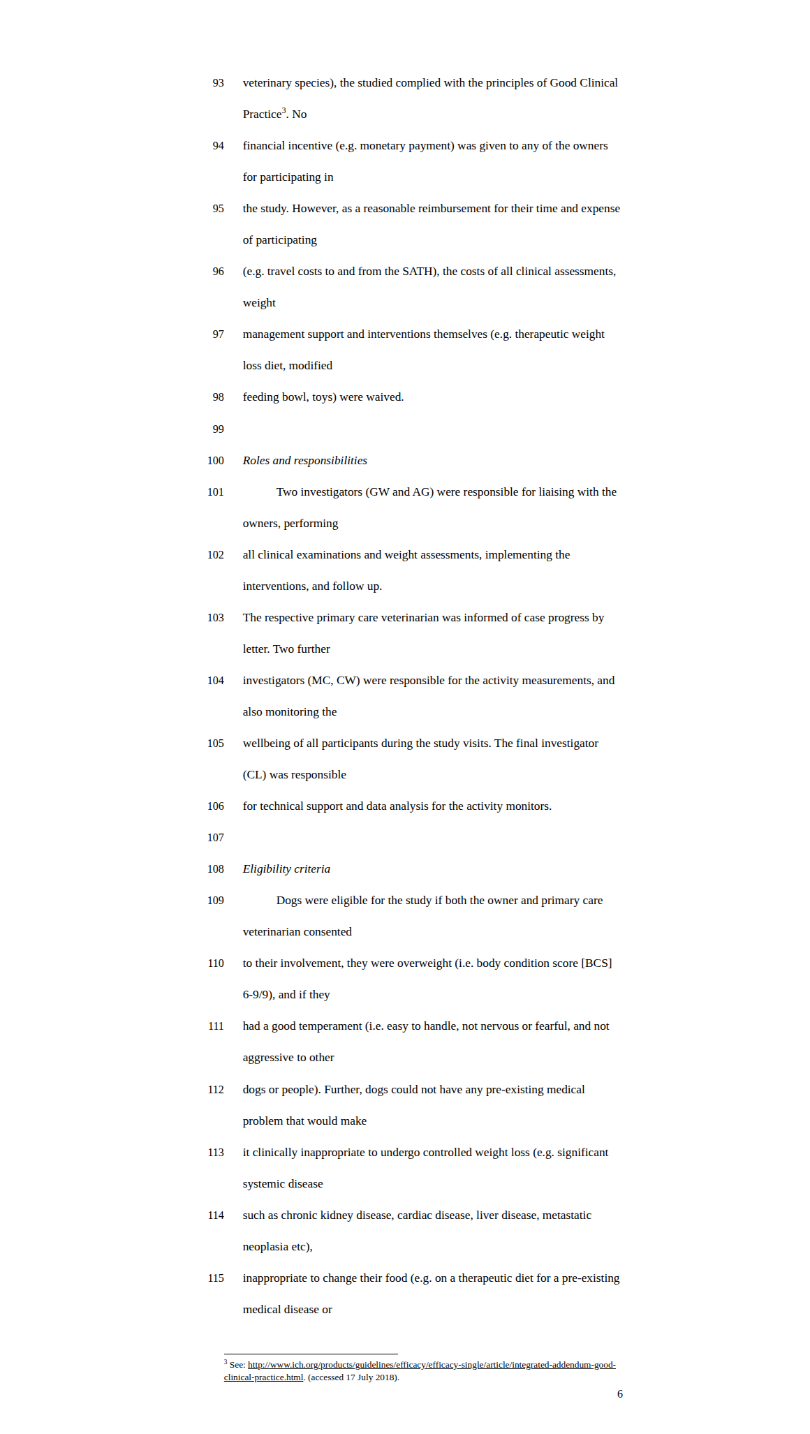93 veterinary species), the studied complied with the principles of Good Clinical Practice3. No
94 financial incentive (e.g. monetary payment) was given to any of the owners for participating in
95 the study. However, as a reasonable reimbursement for their time and expense of participating
96(e.g. travel costs to and from the SATH), the costs of all clinical assessments, weight
97 management support and interventions themselves (e.g. therapeutic weight loss diet, modified
98 feeding bowl, toys) were waived.
99
100 Roles and responsibilities
101 Two investigators (GW and AG) were responsible for liaising with the owners, performing
102 all clinical examinations and weight assessments, implementing the interventions, and follow up.
103 The respective primary care veterinarian was informed of case progress by letter. Two further
104 investigators (MC, CW) were responsible for the activity measurements, and also monitoring the
105 wellbeing of all participants during the study visits. The final investigator (CL) was responsible
106 for technical support and data analysis for the activity monitors.
107
108 Eligibility criteria
109 Dogs were eligible for the study if both the owner and primary care veterinarian consented
110 to their involvement, they were overweight (i.e. body condition score [BCS] 6-9/9), and if they
111 had a good temperament (i.e. easy to handle, not nervous or fearful, and not aggressive to other
112 dogs or people). Further, dogs could not have any pre-existing medical problem that would make
113 it clinically inappropriate to undergo controlled weight loss (e.g. significant systemic disease
114 such as chronic kidney disease, cardiac disease, liver disease, metastatic neoplasia etc),
115 inappropriate to change their food (e.g. on a therapeutic diet for a pre-existing medical disease or
3 See: http://www.ich.org/products/guidelines/efficacy/efficacy-single/article/integrated-addendum-good-clinical-practice.html. (accessed 17 July 2018).
6